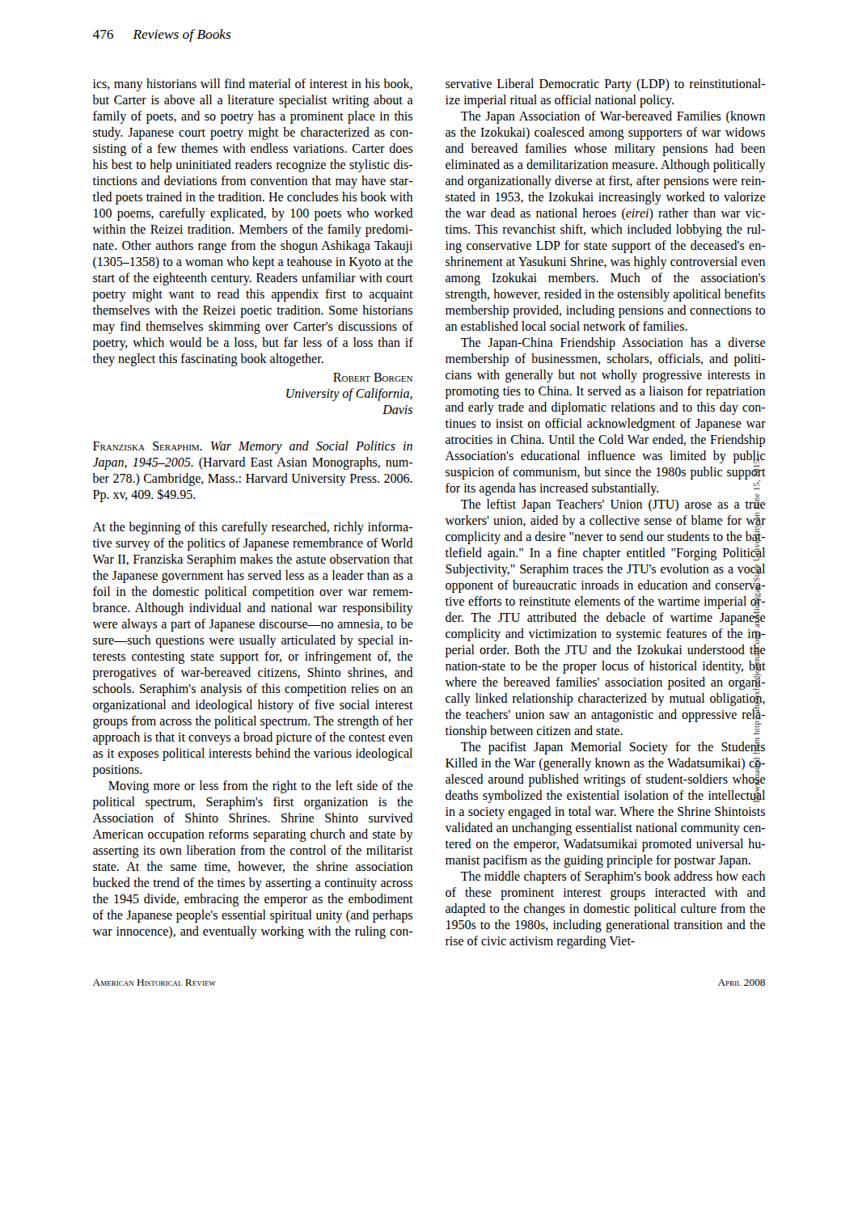476 Reviews of Books
Downloaded from http://ahr.oxfordjournals.org/ at Michigan State University on June 15, 2015
ics, many historians will find material of interest in his book, but Carter is above all a literature specialist writing about a family of poets, and so poetry has a prominent place in this study. Japanese court poetry might be characterized as consisting of a few themes with endless variations. Carter does his best to help uninitiated readers recognize the stylistic distinctions and deviations from convention that may have startled poets trained in the tradition. He concludes his book with 100 poems, carefully explicated, by 100 poets who worked within the Reizei tradition. Members of the family predominate. Other authors range from the shogun Ashikaga Takauji (1305–1358) to a woman who kept a teahouse in Kyoto at the start of the eighteenth century. Readers unfamiliar with court poetry might want to read this appendix first to acquaint themselves with the Reizei poetic tradition. Some historians may find themselves skimming over Carter's discussions of poetry, which would be a loss, but far less of a loss than if they neglect this fascinating book altogether.
Robert Borgen
University of California,
Davis
Franziska Seraphim. War Memory and Social Politics in Japan, 1945–2005. (Harvard East Asian Monographs, number 278.) Cambridge, Mass.: Harvard University Press. 2006. Pp. xv, 409. $49.95.
At the beginning of this carefully researched, richly informative survey of the politics of Japanese remembrance of World War II, Franziska Seraphim makes the astute observation that the Japanese government has served less as a leader than as a foil in the domestic political competition over war remembrance. Although individual and national war responsibility were always a part of Japanese discourse—no amnesia, to be sure—such questions were usually articulated by special interests contesting state support for, or infringement of, the prerogatives of war-bereaved citizens, Shinto shrines, and schools. Seraphim's analysis of this competition relies on an organizational and ideological history of five social interest groups from across the political spectrum. The strength of her approach is that it conveys a broad picture of the contest even as it exposes political interests behind the various ideological positions.
Moving more or less from the right to the left side of the political spectrum, Seraphim's first organization is the Association of Shinto Shrines. Shrine Shinto survived American occupation reforms separating church and state by asserting its own liberation from the control of the militarist state. At the same time, however, the shrine association bucked the trend of the times by asserting a continuity across the 1945 divide, embracing the emperor as the embodiment of the Japanese people's essential spiritual unity (and perhaps war innocence), and eventually working with the ruling conservative Liberal Democratic Party (LDP) to reinstitutionalize imperial ritual as official national policy.
The Japan Association of War-bereaved Families (known as the Izokukai) coalesced among supporters of war widows and bereaved families whose military pensions had been eliminated as a demilitarization measure. Although politically and organizationally diverse at first, after pensions were reinstated in 1953, the Izokukai increasingly worked to valorize the war dead as national heroes (eirei) rather than war victims. This revanchist shift, which included lobbying the ruling conservative LDP for state support of the deceased's enshrinement at Yasukuni Shrine, was highly controversial even among Izokukai members. Much of the association's strength, however, resided in the ostensibly apolitical benefits membership provided, including pensions and connections to an established local social network of families.
The Japan-China Friendship Association has a diverse membership of businessmen, scholars, officials, and politicians with generally but not wholly progressive interests in promoting ties to China. It served as a liaison for repatriation and early trade and diplomatic relations and to this day continues to insist on official acknowledgment of Japanese war atrocities in China. Until the Cold War ended, the Friendship Association's educational influence was limited by public suspicion of communism, but since the 1980s public support for its agenda has increased substantially.
The leftist Japan Teachers' Union (JTU) arose as a true workers' union, aided by a collective sense of blame for war complicity and a desire "never to send our students to the battlefield again." In a fine chapter entitled "Forging Political Subjectivity," Seraphim traces the JTU's evolution as a vocal opponent of bureaucratic inroads in education and conservative efforts to reinstitute elements of the wartime imperial order. The JTU attributed the debacle of wartime Japanese complicity and victimization to systemic features of the imperial order. Both the JTU and the Izokukai understood the nation-state to be the proper locus of historical identity, but where the bereaved families' association posited an organically linked relationship characterized by mutual obligation, the teachers' union saw an antagonistic and oppressive relationship between citizen and state.
The pacifist Japan Memorial Society for the Students Killed in the War (generally known as the Wadatsumikai) coalesced around published writings of student-soldiers whose deaths symbolized the existential isolation of the intellectual in a society engaged in total war. Where the Shrine Shintoists validated an unchanging essentialist national community centered on the emperor, Wadatsumikai promoted universal humanist pacifism as the guiding principle for postwar Japan.
The middle chapters of Seraphim's book address how each of these prominent interest groups interacted with and adapted to the changes in domestic political culture from the 1950s to the 1980s, including generational transition and the rise of civic activism regarding Viet-
American Historical Review April 2008